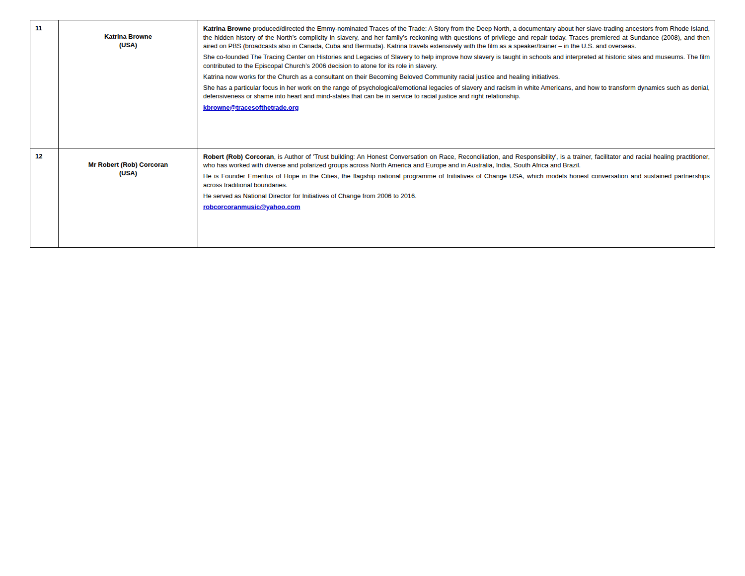| 11 | Katrina Browne (USA) | Katrina Browne produced/directed the Emmy-nominated Traces of the Trade: A Story from the Deep North, a documentary about her slave-trading ancestors from Rhode Island, the hidden history of the North’s complicity in slavery, and her family’s reckoning with questions of privilege and repair today. Traces premiered at Sundance (2008), and then aired on PBS (broadcasts also in Canada, Cuba and Bermuda). Katrina travels extensively with the film as a speaker/trainer – in the U.S. and overseas. She co-founded The Tracing Center on Histories and Legacies of Slavery to help improve how slavery is taught in schools and interpreted at historic sites and museums. The film contributed to the Episcopal Church’s 2006 decision to atone for its role in slavery. Katrina now works for the Church as a consultant on their Becoming Beloved Community racial justice and healing initiatives. She has a particular focus in her work on the range of psychological/emotional legacies of slavery and racism in white Americans, and how to transform dynamics such as denial, defensiveness or shame into heart and mind-states that can be in service to racial justice and right relationship. kbrowne@tracesofthetrade.org |
| 12 | Mr Robert (Rob) Corcoran (USA) | Robert (Rob) Corcoran , is Author of 'Trust building: An Honest Conversation on Race, Reconciliation, and Responsibility', is a trainer, facilitator and racial healing practitioner, who has worked with diverse and polarized groups across North America and Europe and in Australia, India, South Africa and Brazil. He is Founder Emeritus of Hope in the Cities, the flagship national programme of Initiatives of Change USA, which models honest conversation and sustained partnerships across traditional boundaries. He served as National Director for Initiatives of Change from 2006 to 2016. robcorcoranmusic@yahoo.com |